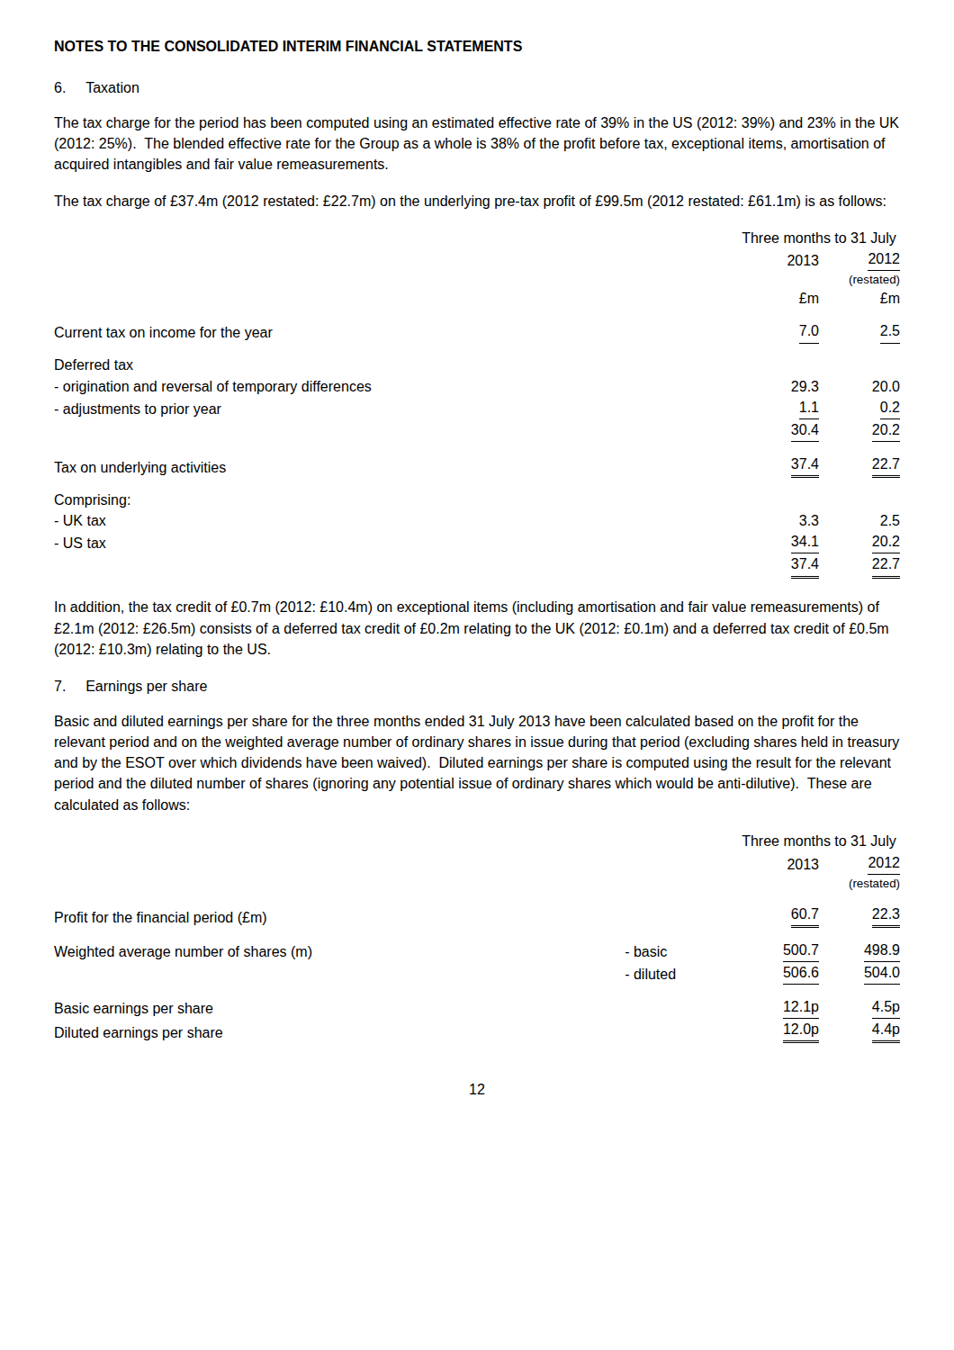NOTES TO THE CONSOLIDATED INTERIM FINANCIAL STATEMENTS
6. Taxation
The tax charge for the period has been computed using an estimated effective rate of 39% in the US (2012: 39%) and 23% in the UK (2012: 25%). The blended effective rate for the Group as a whole is 38% of the profit before tax, exceptional items, amortisation of acquired intangibles and fair value remeasurements.
The tax charge of £37.4m (2012 restated: £22.7m) on the underlying pre-tax profit of £99.5m (2012 restated: £61.1m) is as follows:
| | Three months to 31 July |
| | 2013 | 2012 |
| | | (restated) |
| | £m | £m |
| Current tax on income for the year | 7.0 | 2.5 |
| Deferred tax | | |
| - origination and reversal of temporary differences | 29.3 | 20.0 |
| - adjustments to prior year | 1.1 | 0.2 |
| | 30.4 | 20.2 |
| Tax on underlying activities | 37.4 | 22.7 |
| Comprising: | | |
| - UK tax | 3.3 | 2.5 |
| - US tax | 34.1 | 20.2 |
| | 37.4 | 22.7 |
In addition, the tax credit of £0.7m (2012: £10.4m) on exceptional items (including amortisation and fair value remeasurements) of £2.1m (2012: £26.5m) consists of a deferred tax credit of £0.2m relating to the UK (2012: £0.1m) and a deferred tax credit of £0.5m (2012: £10.3m) relating to the US.
7. Earnings per share
Basic and diluted earnings per share for the three months ended 31 July 2013 have been calculated based on the profit for the relevant period and on the weighted average number of ordinary shares in issue during that period (excluding shares held in treasury and by the ESOT over which dividends have been waived). Diluted earnings per share is computed using the result for the relevant period and the diluted number of shares (ignoring any potential issue of ordinary shares which would be anti-dilutive). These are calculated as follows:
| | | Three months to 31 July |
| | | 2013 | 2012 |
| | | | (restated) |
| Profit for the financial period (£m) | 60.7 | 22.3 |
| Weighted average number of shares (m) | - basic | 500.7 | 498.9 |
| | - diluted | 506.6 | 504.0 |
| Basic earnings per share | 12.1p | 4.5p |
| Diluted earnings per share | 12.0p | 4.4p |
12